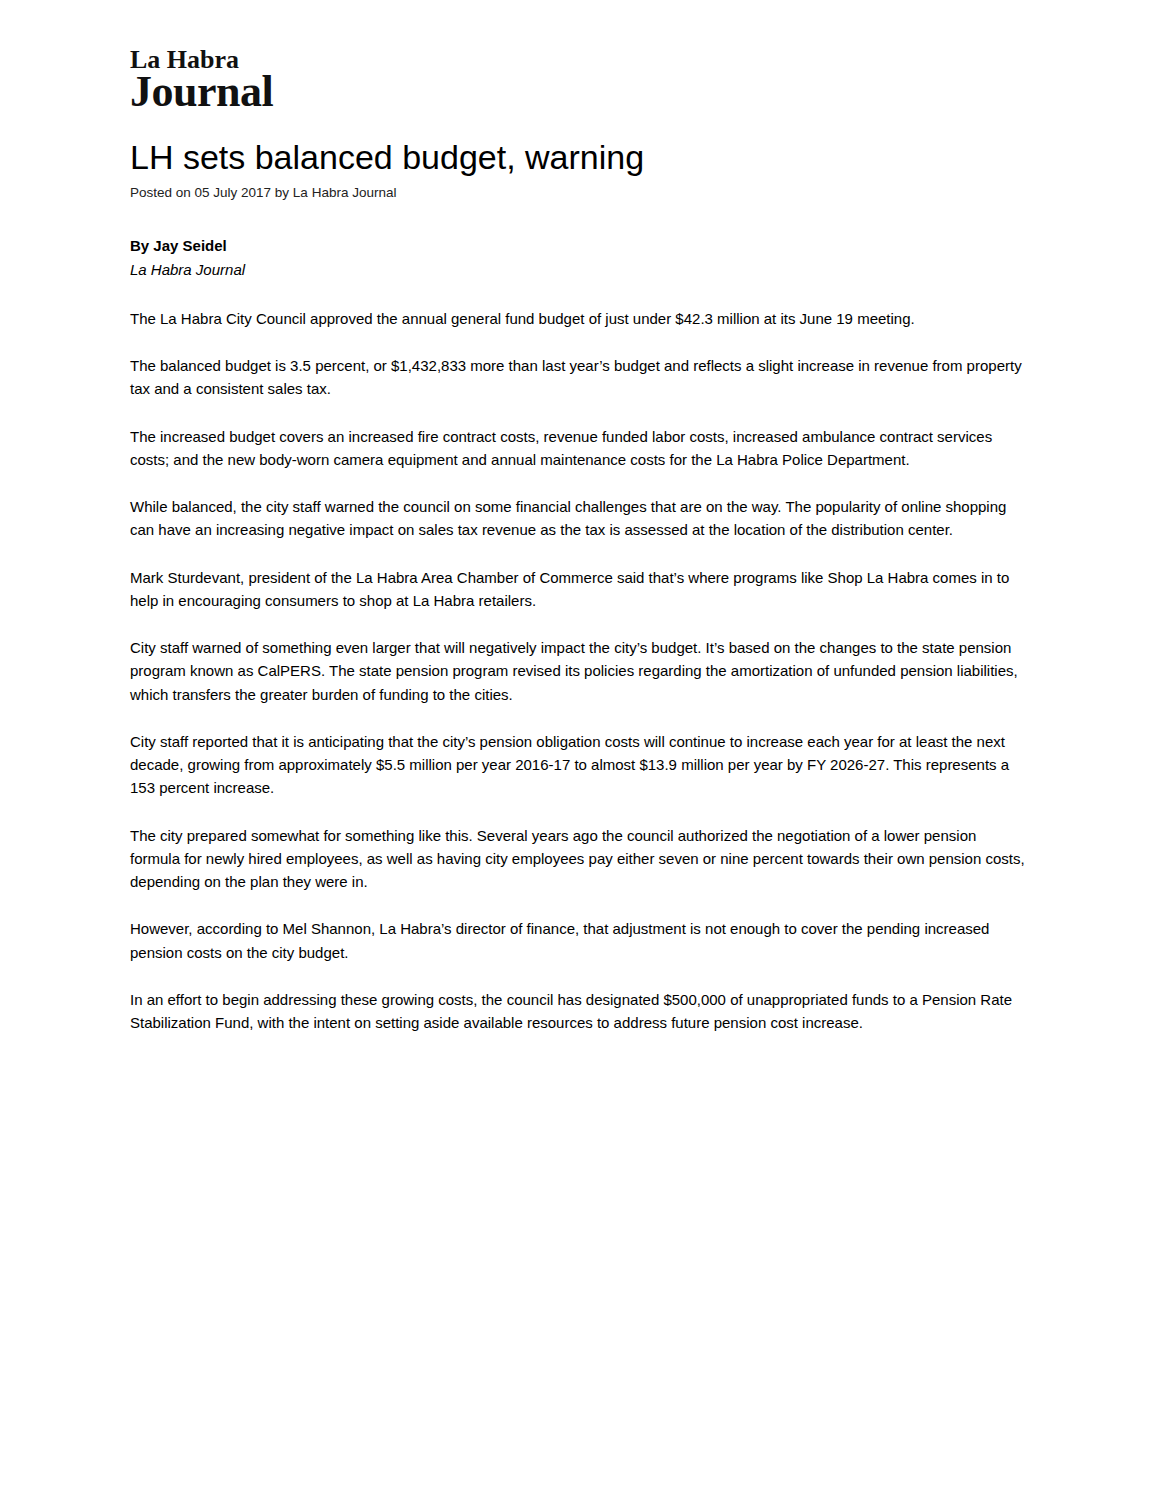La Habra Journal
LH sets balanced budget, warning
Posted on 05 July 2017 by La Habra Journal
By Jay Seidel
La Habra Journal
The La Habra City Council approved the annual general fund budget of just under $42.3 million at its June 19 meeting.
The balanced budget is 3.5 percent, or $1,432,833 more than last year’s budget and reflects a slight increase in revenue from property tax and a consistent sales tax.
The increased budget covers an increased fire contract costs, revenue funded labor costs, increased ambulance contract services costs; and the new body-worn camera equipment and annual maintenance costs for the La Habra Police Department.
While balanced, the city staff warned the council on some financial challenges that are on the way. The popularity of online shopping can have an increasing negative impact on sales tax revenue as the tax is assessed at the location of the distribution center.
Mark Sturdevant, president of the La Habra Area Chamber of Commerce said that’s where programs like Shop La Habra comes in to help in encouraging consumers to shop at La Habra retailers.
City staff warned of something even larger that will negatively impact the city’s budget. It’s based on the changes to the state pension program known as CalPERS. The state pension program revised its policies regarding the amortization of unfunded pension liabilities, which transfers the greater burden of funding to the cities.
City staff reported that it is anticipating that the city’s pension obligation costs will continue to increase each year for at least the next decade, growing from approximately $5.5 million per year 2016-17 to almost $13.9 million per year by FY 2026-27. This represents a 153 percent increase.
The city prepared somewhat for something like this. Several years ago the council authorized the negotiation of a lower pension formula for newly hired employees, as well as having city employees pay either seven or nine percent towards their own pension costs, depending on the plan they were in.
However, according to Mel Shannon, La Habra’s director of finance, that adjustment is not enough to cover the pending increased pension costs on the city budget.
In an effort to begin addressing these growing costs, the council has designated $500,000 of unappropriated funds to a Pension Rate Stabilization Fund, with the intent on setting aside available resources to address future pension cost increase.